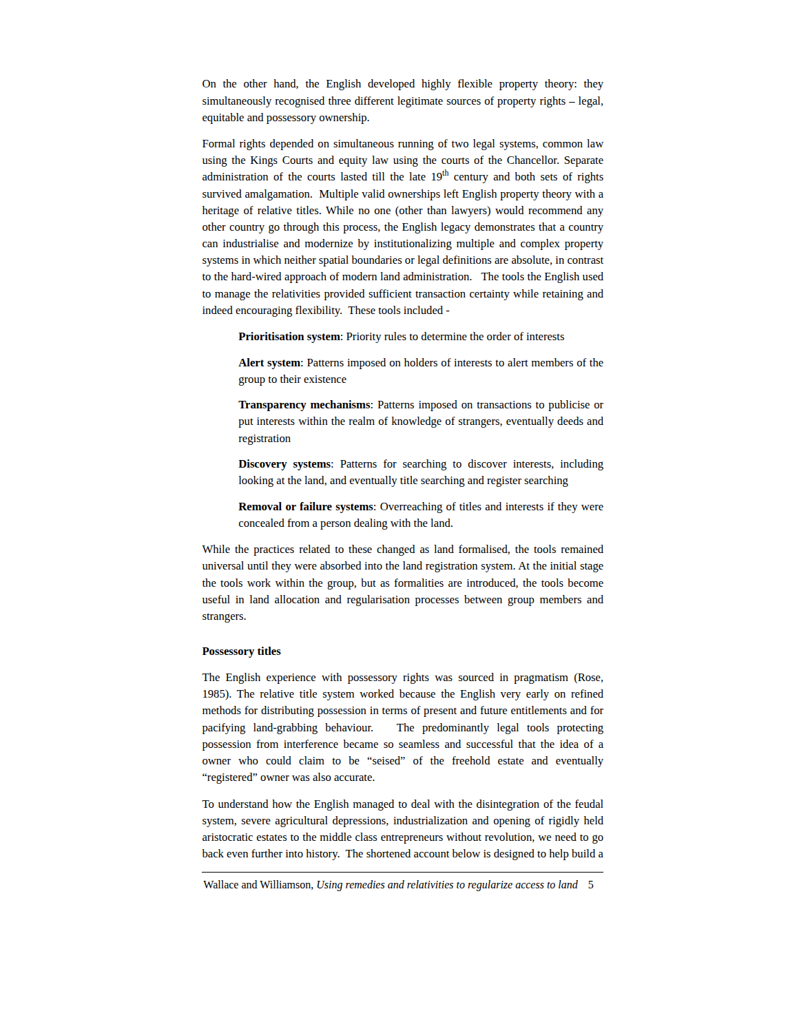On the other hand, the English developed highly flexible property theory: they simultaneously recognised three different legitimate sources of property rights – legal, equitable and possessory ownership.
Formal rights depended on simultaneous running of two legal systems, common law using the Kings Courts and equity law using the courts of the Chancellor. Separate administration of the courts lasted till the late 19th century and both sets of rights survived amalgamation. Multiple valid ownerships left English property theory with a heritage of relative titles. While no one (other than lawyers) would recommend any other country go through this process, the English legacy demonstrates that a country can industrialise and modernize by institutionalizing multiple and complex property systems in which neither spatial boundaries or legal definitions are absolute, in contrast to the hard-wired approach of modern land administration. The tools the English used to manage the relativities provided sufficient transaction certainty while retaining and indeed encouraging flexibility. These tools included -
Prioritisation system: Priority rules to determine the order of interests
Alert system: Patterns imposed on holders of interests to alert members of the group to their existence
Transparency mechanisms: Patterns imposed on transactions to publicise or put interests within the realm of knowledge of strangers, eventually deeds and registration
Discovery systems: Patterns for searching to discover interests, including looking at the land, and eventually title searching and register searching
Removal or failure systems: Overreaching of titles and interests if they were concealed from a person dealing with the land.
While the practices related to these changed as land formalised, the tools remained universal until they were absorbed into the land registration system. At the initial stage the tools work within the group, but as formalities are introduced, the tools become useful in land allocation and regularisation processes between group members and strangers.
Possessory titles
The English experience with possessory rights was sourced in pragmatism (Rose, 1985). The relative title system worked because the English very early on refined methods for distributing possession in terms of present and future entitlements and for pacifying land-grabbing behaviour. The predominantly legal tools protecting possession from interference became so seamless and successful that the idea of a owner who could claim to be “seised” of the freehold estate and eventually “registered” owner was also accurate.
To understand how the English managed to deal with the disintegration of the feudal system, severe agricultural depressions, industrialization and opening of rigidly held aristocratic estates to the middle class entrepreneurs without revolution, we need to go back even further into history. The shortened account below is designed to help build a
Wallace and Williamson, Using remedies and relativities to regularize access to land
5